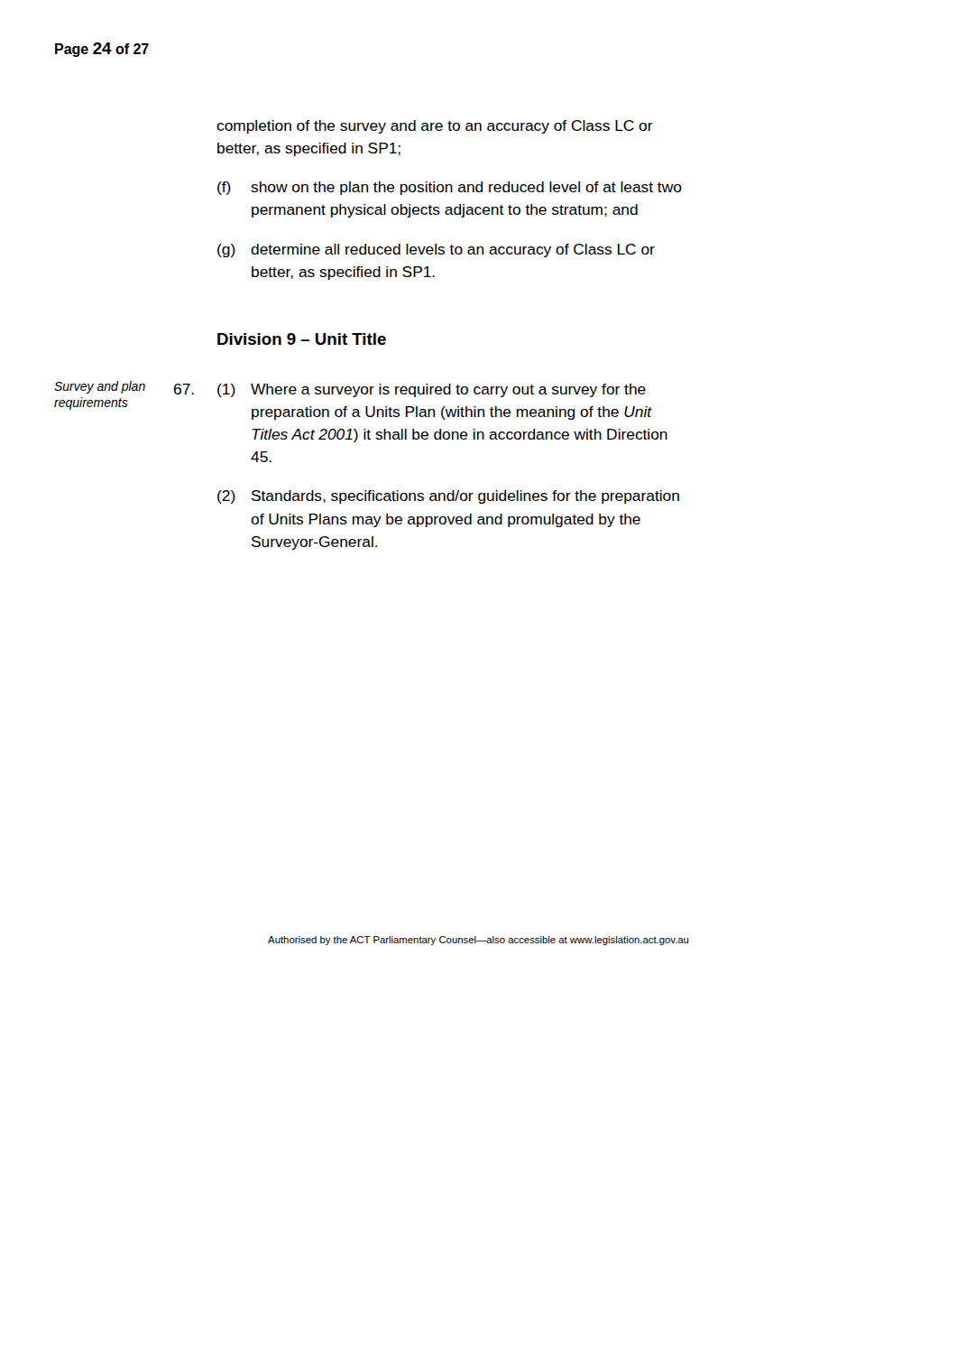Page 24 of 27
completion of the survey and are to an accuracy of Class LC or better, as specified in SP1;
(f) show on the plan the position and reduced level of at least two permanent physical objects adjacent to the stratum; and
(g) determine all reduced levels to an accuracy of Class LC or better, as specified in SP1.
Division 9 – Unit Title
Survey and plan requirements
67.
(1) Where a surveyor is required to carry out a survey for the preparation of a Units Plan (within the meaning of the Unit Titles Act 2001) it shall be done in accordance with Direction 45.
(2) Standards, specifications and/or guidelines for the preparation of Units Plans may be approved and promulgated by the Surveyor-General.
Authorised by the ACT Parliamentary Counsel—also accessible at www.legislation.act.gov.au